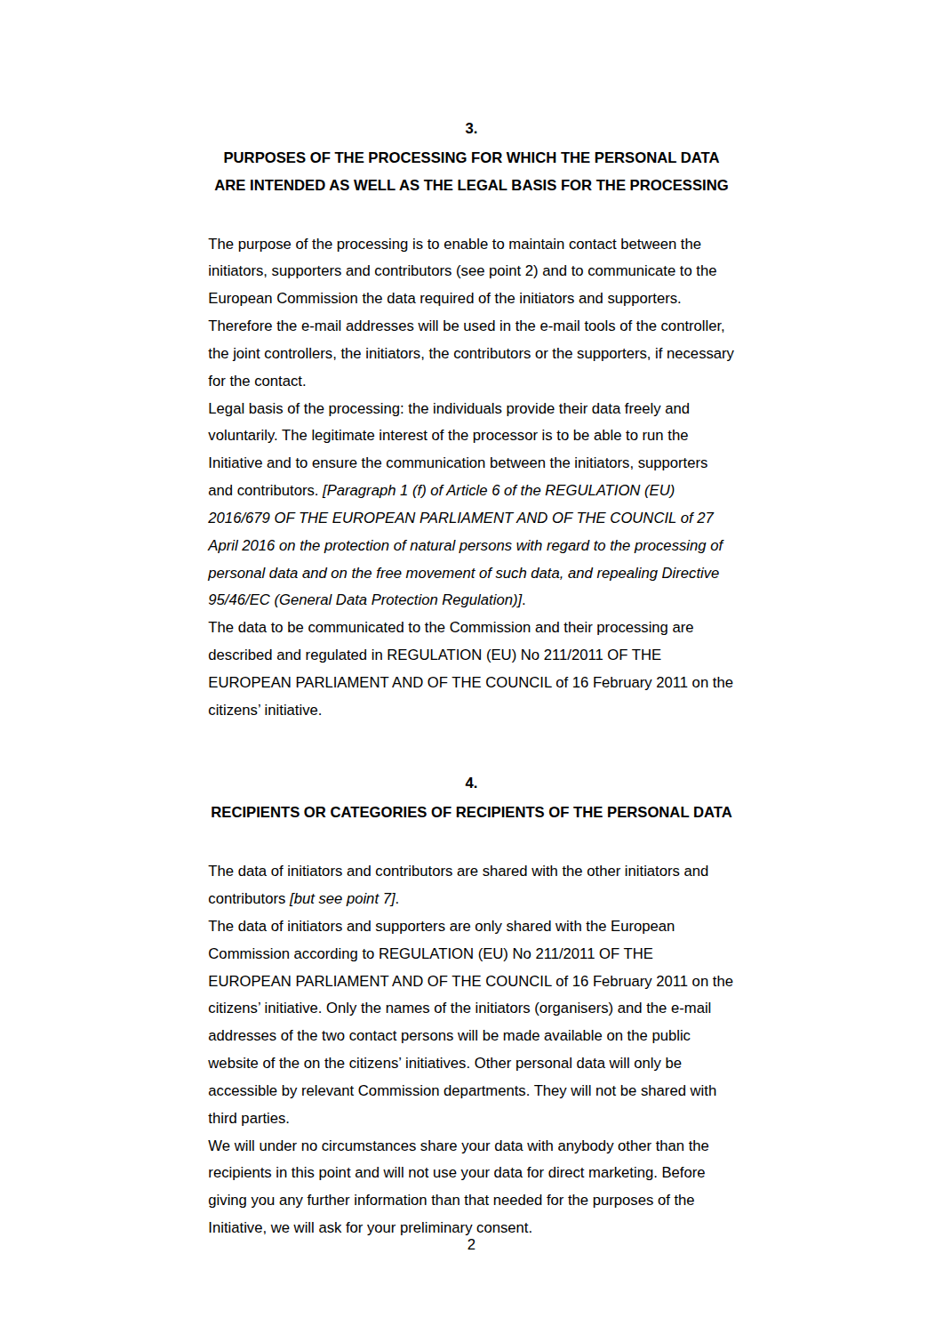3.
Purposes of the processing for which the personal data are intended as well as the legal basis for the processing
The purpose of the processing is to enable to maintain contact between the initiators, supporters and contributors (see point 2) and to communicate to the European Commission the data required of the initiators and supporters. Therefore the e-mail addresses will be used in the e-mail tools of the controller, the joint controllers, the initiators, the contributors or the supporters, if necessary for the contact.
Legal basis of the processing: the individuals provide their data freely and voluntarily. The legitimate interest of the processor is to be able to run the Initiative and to ensure the communication between the initiators, supporters and contributors. [Paragraph 1 (f) of Article 6 of the REGULATION (EU) 2016/679 OF THE EUROPEAN PARLIAMENT AND OF THE COUNCIL of 27 April 2016 on the protection of natural persons with regard to the processing of personal data and on the free movement of such data, and repealing Directive 95/46/EC (General Data Protection Regulation)].
The data to be communicated to the Commission and their processing are described and regulated in REGULATION (EU) No 211/2011 OF THE EUROPEAN PARLIAMENT AND OF THE COUNCIL of 16 February 2011 on the citizens’ initiative.
4.
Recipients or categories of recipients of the personal data
The data of initiators and contributors are shared with the other initiators and contributors [but see point 7].
The data of initiators and supporters are only shared with the European Commission according to REGULATION (EU) No 211/2011 OF THE EUROPEAN PARLIAMENT AND OF THE COUNCIL of 16 February 2011 on the citizens’ initiative. Only the names of the initiators (organisers) and the e-mail addresses of the two contact persons will be made available on the public website of the on the citizens’ initiatives. Other personal data will only be accessible by relevant Commission departments. They will not be shared with third parties.
We will under no circumstances share your data with anybody other than the recipients in this point and will not use your data for direct marketing. Before giving you any further information than that needed for the purposes of the Initiative, we will ask for your preliminary consent.
2